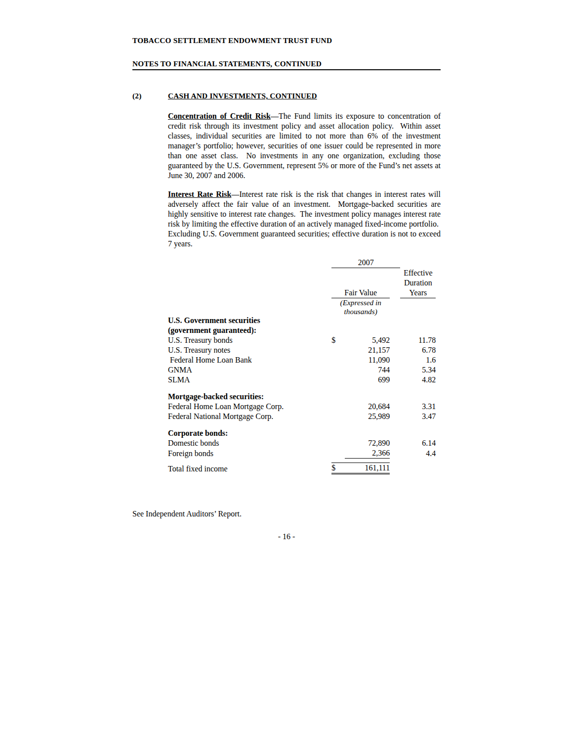TOBACCO SETTLEMENT ENDOWMENT TRUST FUND
NOTES TO FINANCIAL STATEMENTS, CONTINUED
(2) CASH AND INVESTMENTS, CONTINUED
Concentration of Credit Risk—The Fund limits its exposure to concentration of credit risk through its investment policy and asset allocation policy. Within asset classes, individual securities are limited to not more than 6% of the investment manager’s portfolio; however, securities of one issuer could be represented in more than one asset class. No investments in any one organization, excluding those guaranteed by the U.S. Government, represent 5% or more of the Fund’s net assets at June 30, 2007 and 2006.
Interest Rate Risk—Interest rate risk is the risk that changes in interest rates will adversely affect the fair value of an investment. Mortgage-backed securities are highly sensitive to interest rate changes. The investment policy manages interest rate risk by limiting the effective duration of an actively managed fixed-income portfolio. Excluding U.S. Government guaranteed securities; effective duration is not to exceed 7 years.
| | 2007 | |
| | | | Effective |
| | | | Duration |
| | Fair Value | | Years |
| | (Expressed in | | |
| | thousands) | | |
| U.S. Government securities | | | | |
| (government guaranteed): | | | | |
| U.S. Treasury bonds | $ | 5,492 | | 11.78 |
| U.S. Treasury notes | | 21,157 | | 6.78 |
| Federal Home Loan Bank | | 11,090 | | 1.6 |
| GNMA | | 744 | | 5.34 |
| SLMA | | 699 | | 4.82 |
| Mortgage-backed securities: | | | | |
| Federal Home Loan Mortgage Corp. | | 20,684 | | 3.31 |
| Federal National Mortgage Corp. | | 25,989 | | 3.47 |
| Corporate bonds: | | | | |
| Domestic bonds | | 72,890 | | 6.14 |
| Foreign bonds | | 2,366 | | 4.4 |
| Total fixed income | $ | 161,111 | | |
See Independent Auditors’ Report.
- 16 -